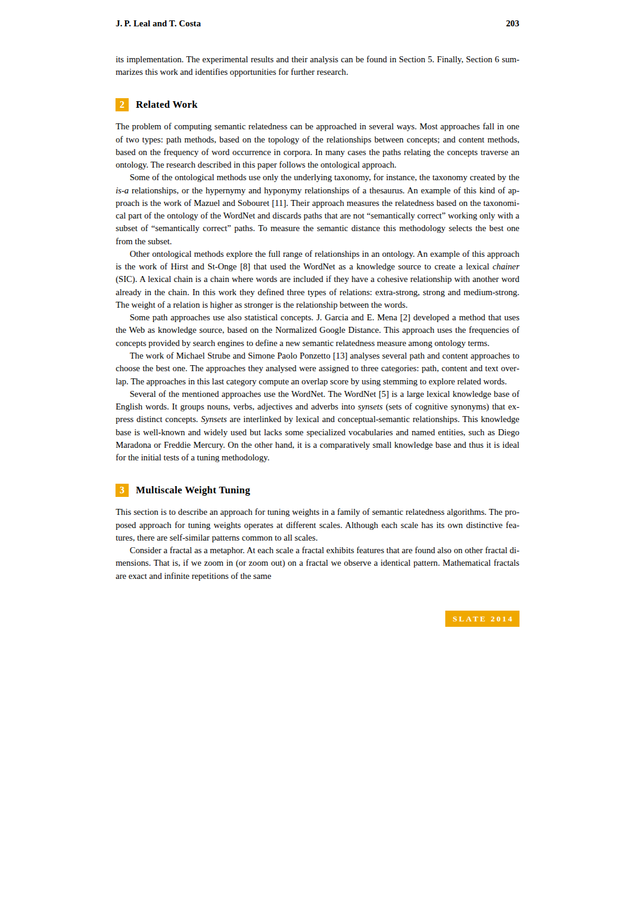J. P. Leal and T. Costa 203
its implementation. The experimental results and their analysis can be found in Section 5. Finally, Section 6 summarizes this work and identifies opportunities for further research.
2 Related Work
The problem of computing semantic relatedness can be approached in several ways. Most approaches fall in one of two types: path methods, based on the topology of the relationships between concepts; and content methods, based on the frequency of word occurrence in corpora. In many cases the paths relating the concepts traverse an ontology. The research described in this paper follows the ontological approach.
Some of the ontological methods use only the underlying taxonomy, for instance, the taxonomy created by the is-a relationships, or the hypernymy and hyponymy relationships of a thesaurus. An example of this kind of approach is the work of Mazuel and Sobouret [11]. Their approach measures the relatedness based on the taxonomical part of the ontology of the WordNet and discards paths that are not “semantically correct” working only with a subset of “semantically correct” paths. To measure the semantic distance this methodology selects the best one from the subset.
Other ontological methods explore the full range of relationships in an ontology. An example of this approach is the work of Hirst and St-Onge [8] that used the WordNet as a knowledge source to create a lexical chainer (SIC). A lexical chain is a chain where words are included if they have a cohesive relationship with another word already in the chain. In this work they defined three types of relations: extra-strong, strong and medium-strong. The weight of a relation is higher as stronger is the relationship between the words.
Some path approaches use also statistical concepts. J. Garcia and E. Mena [2] developed a method that uses the Web as knowledge source, based on the Normalized Google Distance. This approach uses the frequencies of concepts provided by search engines to define a new semantic relatedness measure among ontology terms.
The work of Michael Strube and Simone Paolo Ponzetto [13] analyses several path and content approaches to choose the best one. The approaches they analysed were assigned to three categories: path, content and text overlap. The approaches in this last category compute an overlap score by using stemming to explore related words.
Several of the mentioned approaches use the WordNet. The WordNet [5] is a large lexical knowledge base of English words. It groups nouns, verbs, adjectives and adverbs into synsets (sets of cognitive synonyms) that express distinct concepts. Synsets are interlinked by lexical and conceptual-semantic relationships. This knowledge base is well-known and widely used but lacks some specialized vocabularies and named entities, such as Diego Maradona or Freddie Mercury. On the other hand, it is a comparatively small knowledge base and thus it is ideal for the initial tests of a tuning methodology.
3 Multiscale Weight Tuning
This section is to describe an approach for tuning weights in a family of semantic relatedness algorithms. The proposed approach for tuning weights operates at different scales. Although each scale has its own distinctive features, there are self-similar patterns common to all scales.
Consider a fractal as a metaphor. At each scale a fractal exhibits features that are found also on other fractal dimensions. That is, if we zoom in (or zoom out) on a fractal we observe a identical pattern. Mathematical fractals are exact and infinite repetitions of the same
SLATE 2014